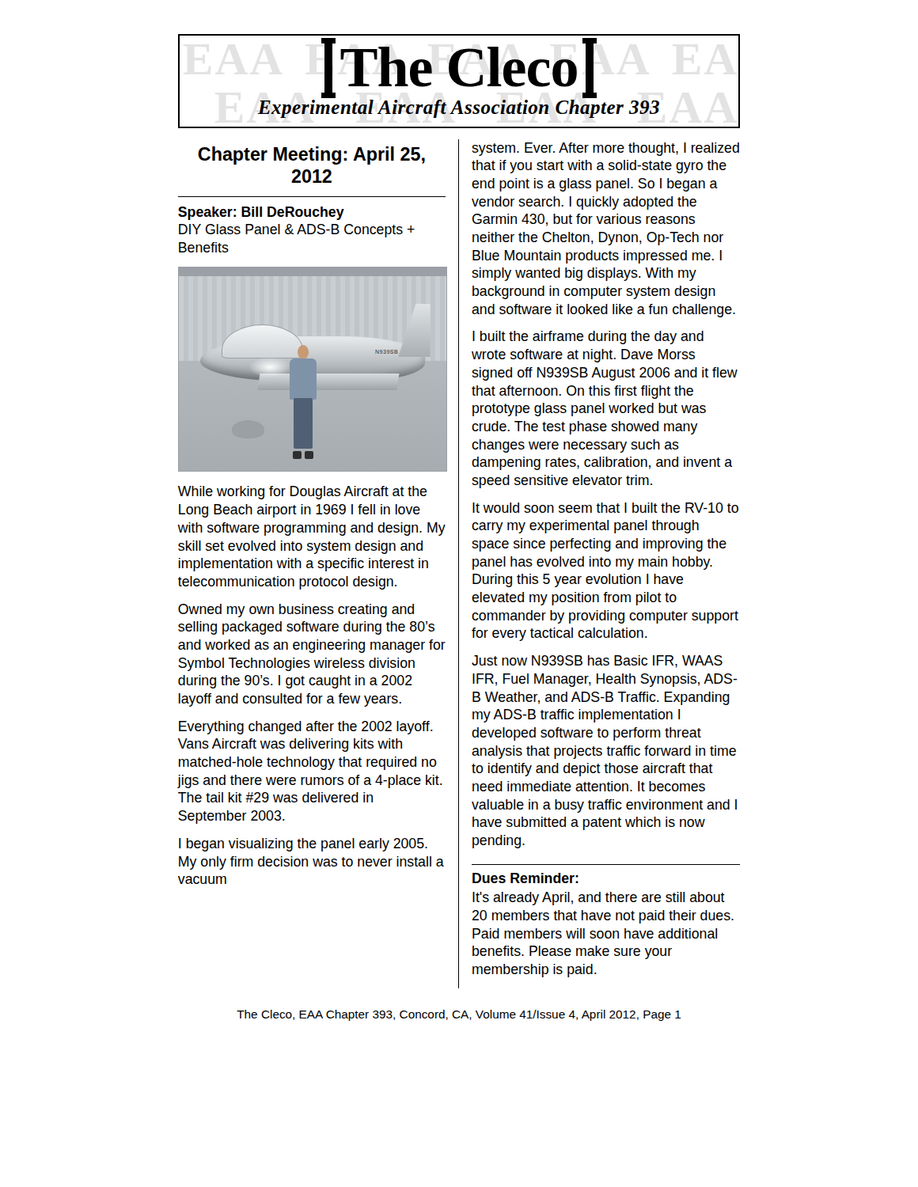EAA EAA EAA EAA EAA EAA EAA EAA EAA
The Cleco
Experimental Aircraft Association Chapter 393
Chapter Meeting: April 25, 2012
Speaker: Bill DeRouchey
DIY Glass Panel & ADS-B Concepts + Benefits
N939SB
While working for Douglas Aircraft at the Long Beach airport in 1969 I fell in love with software programming and design. My skill set evolved into system design and implementation with a specific interest in telecommunication protocol design.
Owned my own business creating and selling packaged software during the 80’s and worked as an engineering manager for Symbol Technologies wireless division during the 90’s. I got caught in a 2002 layoff and consulted for a few years.
Everything changed after the 2002 layoff. Vans Aircraft was delivering kits with matched-hole technology that required no jigs and there were rumors of a 4-place kit. The tail kit #29 was delivered in September 2003.
I began visualizing the panel early 2005. My only firm decision was to never install a vacuum
system. Ever. After more thought, I realized that if you start with a solid-state gyro the end point is a glass panel. So I began a vendor search. I quickly adopted the Garmin 430, but for various reasons neither the Chelton, Dynon, Op-Tech nor Blue Mountain products impressed me. I simply wanted big displays. With my background in computer system design and software it looked like a fun challenge.
I built the airframe during the day and wrote software at night. Dave Morss signed off N939SB August 2006 and it flew that afternoon. On this first flight the prototype glass panel worked but was crude. The test phase showed many changes were necessary such as dampening rates, calibration, and invent a speed sensitive elevator trim.
It would soon seem that I built the RV-10 to carry my experimental panel through space since perfecting and improving the panel has evolved into my main hobby. During this 5 year evolution I have elevated my position from pilot to commander by providing computer support for every tactical calculation.
Just now N939SB has Basic IFR, WAAS IFR, Fuel Manager, Health Synopsis, ADS-B Weather, and ADS-B Traffic. Expanding my ADS-B traffic implementation I developed software to perform threat analysis that projects traffic forward in time to identify and depict those aircraft that need immediate attention. It becomes valuable in a busy traffic environment and I have submitted a patent which is now pending.
Dues Reminder:
It's already April, and there are still about 20 members that have not paid their dues. Paid members will soon have additional benefits. Please make sure your membership is paid.
The Cleco, EAA Chapter 393, Concord, CA, Volume 41/Issue 4, April 2012, Page 1